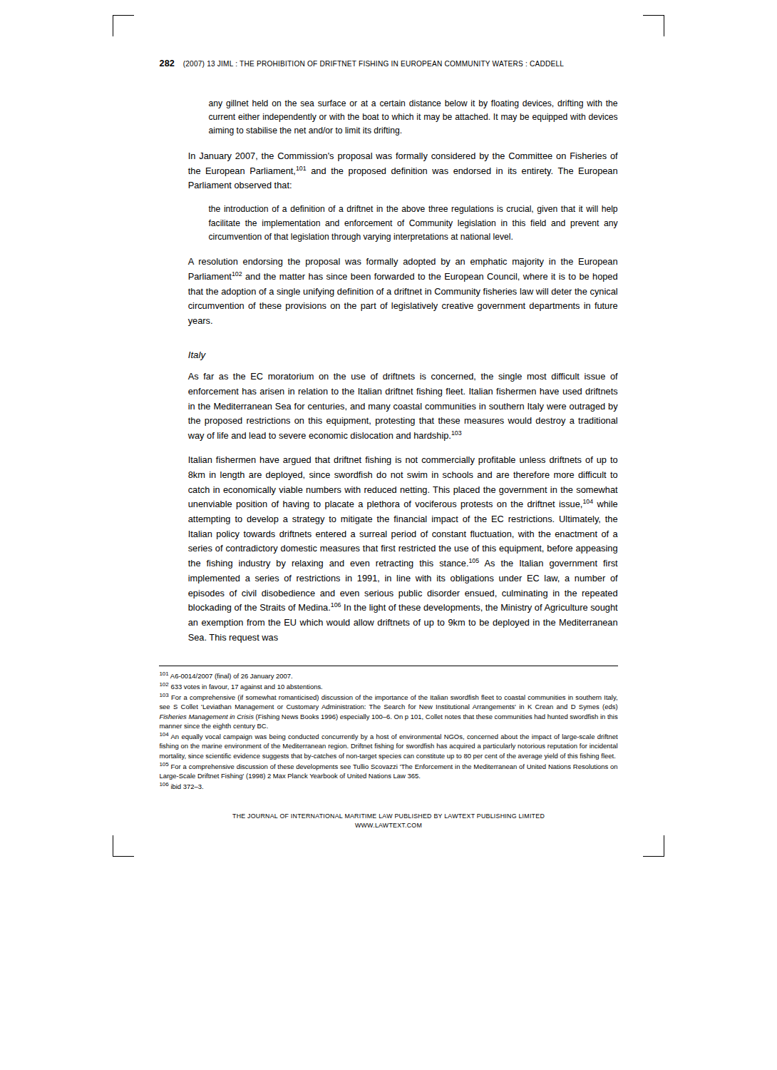282(2007) 13 JIML : THE PROHIBITION OF DRIFTNET FISHING IN EUROPEAN COMMUNITY WATERS : CADDELL
any gillnet held on the sea surface or at a certain distance below it by floating devices, drifting with the current either independently or with the boat to which it may be attached. It may be equipped with devices aiming to stabilise the net and/or to limit its drifting.
In January 2007, the Commission's proposal was formally considered by the Committee on Fisheries of the European Parliament,101 and the proposed definition was endorsed in its entirety. The European Parliament observed that:
the introduction of a definition of a driftnet in the above three regulations is crucial, given that it will help facilitate the implementation and enforcement of Community legislation in this field and prevent any circumvention of that legislation through varying interpretations at national level.
A resolution endorsing the proposal was formally adopted by an emphatic majority in the European Parliament102 and the matter has since been forwarded to the European Council, where it is to be hoped that the adoption of a single unifying definition of a driftnet in Community fisheries law will deter the cynical circumvention of these provisions on the part of legislatively creative government departments in future years.
Italy
As far as the EC moratorium on the use of driftnets is concerned, the single most difficult issue of enforcement has arisen in relation to the Italian driftnet fishing fleet. Italian fishermen have used driftnets in the Mediterranean Sea for centuries, and many coastal communities in southern Italy were outraged by the proposed restrictions on this equipment, protesting that these measures would destroy a traditional way of life and lead to severe economic dislocation and hardship.103
Italian fishermen have argued that driftnet fishing is not commercially profitable unless driftnets of up to 8km in length are deployed, since swordfish do not swim in schools and are therefore more difficult to catch in economically viable numbers with reduced netting. This placed the government in the somewhat unenviable position of having to placate a plethora of vociferous protests on the driftnet issue,104 while attempting to develop a strategy to mitigate the financial impact of the EC restrictions. Ultimately, the Italian policy towards driftnets entered a surreal period of constant fluctuation, with the enactment of a series of contradictory domestic measures that first restricted the use of this equipment, before appeasing the fishing industry by relaxing and even retracting this stance.105 As the Italian government first implemented a series of restrictions in 1991, in line with its obligations under EC law, a number of episodes of civil disobedience and even serious public disorder ensued, culminating in the repeated blockading of the Straits of Medina.106 In the light of these developments, the Ministry of Agriculture sought an exemption from the EU which would allow driftnets of up to 9km to be deployed in the Mediterranean Sea. This request was
101 A6-0014/2007 (final) of 26 January 2007.
102 633 votes in favour, 17 against and 10 abstentions.
103 For a comprehensive (if somewhat romanticised) discussion of the importance of the Italian swordfish fleet to coastal communities in southern Italy, see S Collet 'Leviathan Management or Customary Administration: The Search for New Institutional Arrangements' in K Crean and D Symes (eds) Fisheries Management in Crisis (Fishing News Books 1996) especially 100–6. On p 101, Collet notes that these communities had hunted swordfish in this manner since the eighth century BC.
104 An equally vocal campaign was being conducted concurrently by a host of environmental NGOs, concerned about the impact of large-scale driftnet fishing on the marine environment of the Mediterranean region. Driftnet fishing for swordfish has acquired a particularly notorious reputation for incidental mortality, since scientific evidence suggests that by-catches of non-target species can constitute up to 80 per cent of the average yield of this fishing fleet.
105 For a comprehensive discussion of these developments see Tullio Scovazzi 'The Enforcement in the Mediterranean of United Nations Resolutions on Large-Scale Driftnet Fishing' (1998) 2 Max Planck Yearbook of United Nations Law 365.
106 ibid 372–3.
THE JOURNAL OF INTERNATIONAL MARITIME LAW PUBLISHED BY LAWTEXT PUBLISHING LIMITED
WWW.LAWTEXT.COM